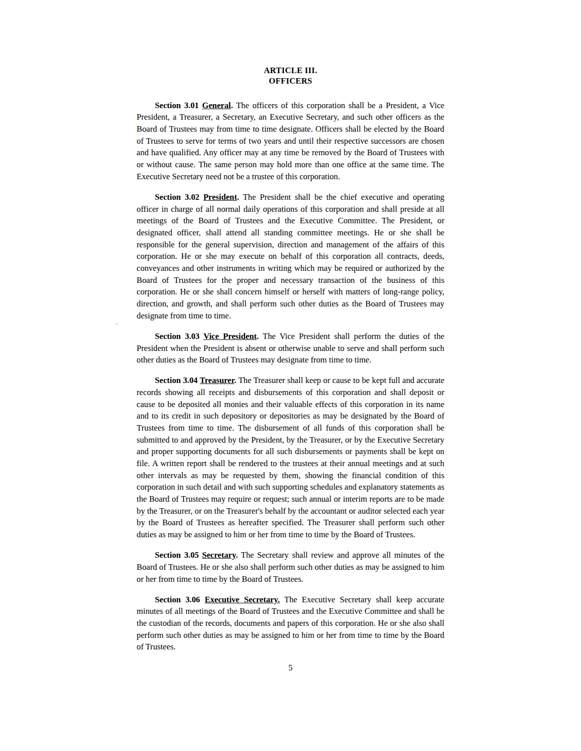.
ARTICLE III.OFFICERS
Section 3.01 General. The officers of this corporation shall be a President, a Vice President, a Treasurer, a Secretary, an Executive Secretary, and such other officers as the Board of Trustees may from time to time designate. Officers shall be elected by the Board of Trustees to serve for terms of two years and until their respective successors are chosen and have qualified. Any officer may at any time be removed by the Board of Trustees with or without cause. The same person may hold more than one office at the same time. The Executive Secretary need not be a trustee of this corporation.
Section 3.02 President. The President shall be the chief executive and operating officer in charge of all normal daily operations of this corporation and shall preside at all meetings of the Board of Trustees and the Executive Committee. The President, or designated officer, shall attend all standing committee meetings. He or she shall be responsible for the general supervision, direction and management of the affairs of this corporation. He or she may execute on behalf of this corporation all contracts, deeds, conveyances and other instruments in writing which may be required or authorized by the Board of Trustees for the proper and necessary transaction of the business of this corporation. He or she shall concern himself or herself with matters of long-range policy, direction, and growth, and shall perform such other duties as the Board of Trustees may designate from time to time.
Section 3.03 Vice President. The Vice President shall perform the duties of the President when the President is absent or otherwise unable to serve and shall perform such other duties as the Board of Trustees may designate from time to time.
Section 3.04 Treasurer. The Treasurer shall keep or cause to be kept full and accurate records showing all receipts and disbursements of this corporation and shall deposit or cause to be deposited all monies and their valuable effects of this corporation in its name and to its credit in such depository or depositories as may be designated by the Board of Trustees from time to time. The disbursement of all funds of this corporation shall be submitted to and approved by the President, by the Treasurer, or by the Executive Secretary and proper supporting documents for all such disbursements or payments shall be kept on file. A written report shall be rendered to the trustees at their annual meetings and at such other intervals as may be requested by them, showing the financial condition of this corporation in such detail and with such supporting schedules and explanatory statements as the Board of Trustees may require or request; such annual or interim reports are to be made by the Treasurer, or on the Treasurer's behalf by the accountant or auditor selected each year by the Board of Trustees as hereafter specified. The Treasurer shall perform such other duties as may be assigned to him or her from time to time by the Board of Trustees.
Section 3.05 Secretary. The Secretary shall review and approve all minutes of the Board of Trustees. He or she also shall perform such other duties as may be assigned to him or her from time to time by the Board of Trustees.
Section 3.06 Executive Secretary. The Executive Secretary shall keep accurate minutes of all meetings of the Board of Trustees and the Executive Committee and shall be the custodian of the records, documents and papers of this corporation. He or she also shall perform such other duties as may be assigned to him or her from time to time by the Board of Trustees.
5